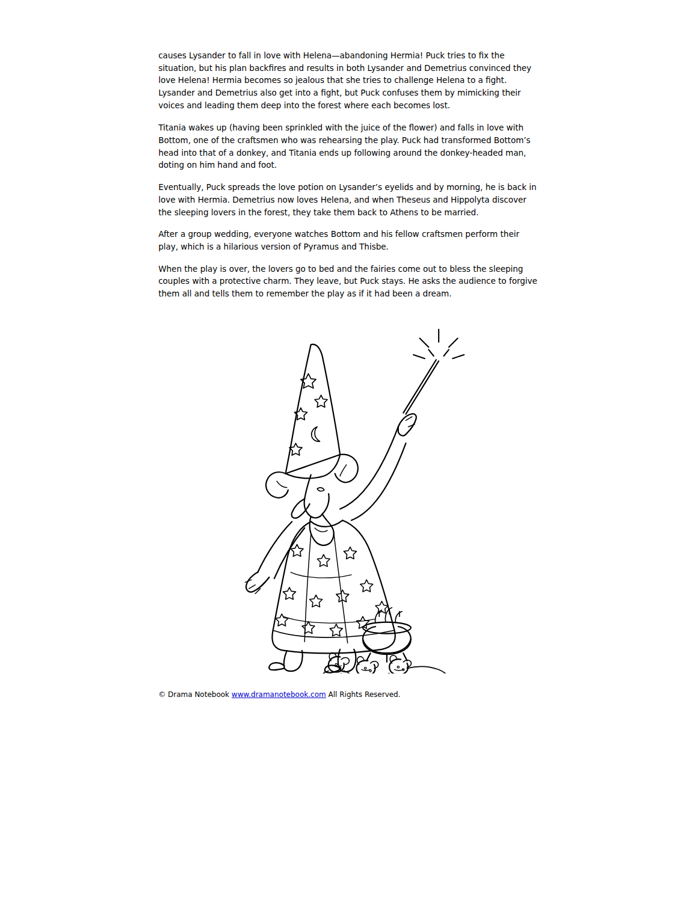causes Lysander to fall in love with Helena—abandoning Hermia! Puck tries to fix the situation, but his plan backfires and results in both Lysander and Demetrius convinced they love Helena! Hermia becomes so jealous that she tries to challenge Helena to a fight. Lysander and Demetrius also get into a fight, but Puck confuses them by mimicking their voices and leading them deep into the forest where each becomes lost.
Titania wakes up (having been sprinkled with the juice of the flower) and falls in love with Bottom, one of the craftsmen who was rehearsing the play. Puck had transformed Bottom’s head into that of a donkey, and Titania ends up following around the donkey-headed man, doting on him hand and foot.
Eventually, Puck spreads the love potion on Lysander’s eyelids and by morning, he is back in love with Hermia. Demetrius now loves Helena, and when Theseus and Hippolyta discover the sleeping lovers in the forest, they take them back to Athens to be married.
After a group wedding, everyone watches Bottom and his fellow craftsmen perform their play, which is a hilarious version of Pyramus and Thisbe.
When the play is over, the lovers go to bed and the fairies come out to bless the sleeping couples with a protective charm. They leave, but Puck stays. He asks the audience to forgive them all and tells them to remember the play as if it had been a dream.
© Drama Notebook www.dramanotebook.com All Rights Reserved.